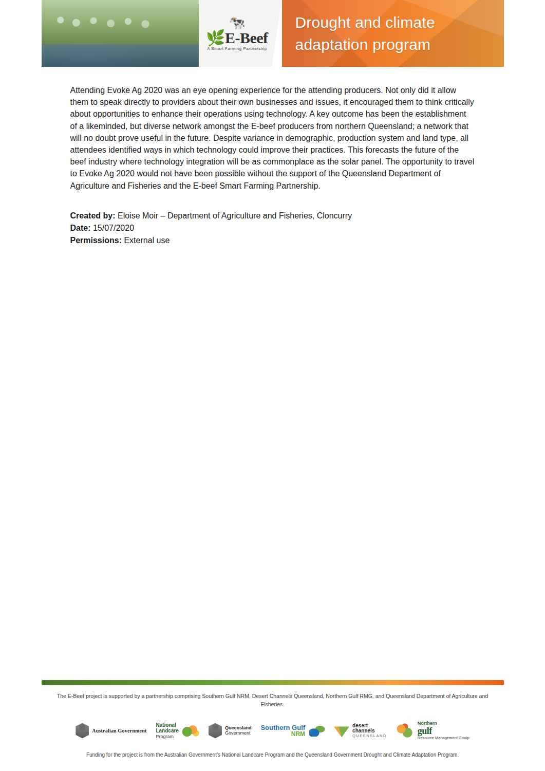🐄 🌿E-Beef A Smart Farming Partnership
Drought and climate adaptation program
Attending Evoke Ag 2020 was an eye opening experience for the attending producers. Not only did it allow them to speak directly to providers about their own businesses and issues, it encouraged them to think critically about opportunities to enhance their operations using technology. A key outcome has been the establishment of a likeminded, but diverse network amongst the E-beef producers from northern Queensland; a network that will no doubt prove useful in the future. Despite variance in demographic, production system and land type, all attendees identified ways in which technology could improve their practices. This forecasts the future of the beef industry where technology integration will be as commonplace as the solar panel. The opportunity to travel to Evoke Ag 2020 would not have been possible without the support of the Queensland Department of Agriculture and Fisheries and the E-beef Smart Farming Partnership.
Created by: Eloise Moir – Department of Agriculture and Fisheries, Cloncurry
Date: 15/07/2020
Permissions: External use
The E-Beef project is supported by a partnership comprising Southern Gulf NRM, Desert Channels Queensland, Northern Gulf RMG, and Queensland Department of Agriculture and Fisheries.
Australian Government
National
LandcareProgram
QueenslandGovernment
Southern GulfNRM
desert
channelsQUEENSLAND
Northern gulf Resource Management Group
Funding for the project is from the Australian Government’s National Landcare Program and the Queensland Government Drought and Climate Adaptation Program.